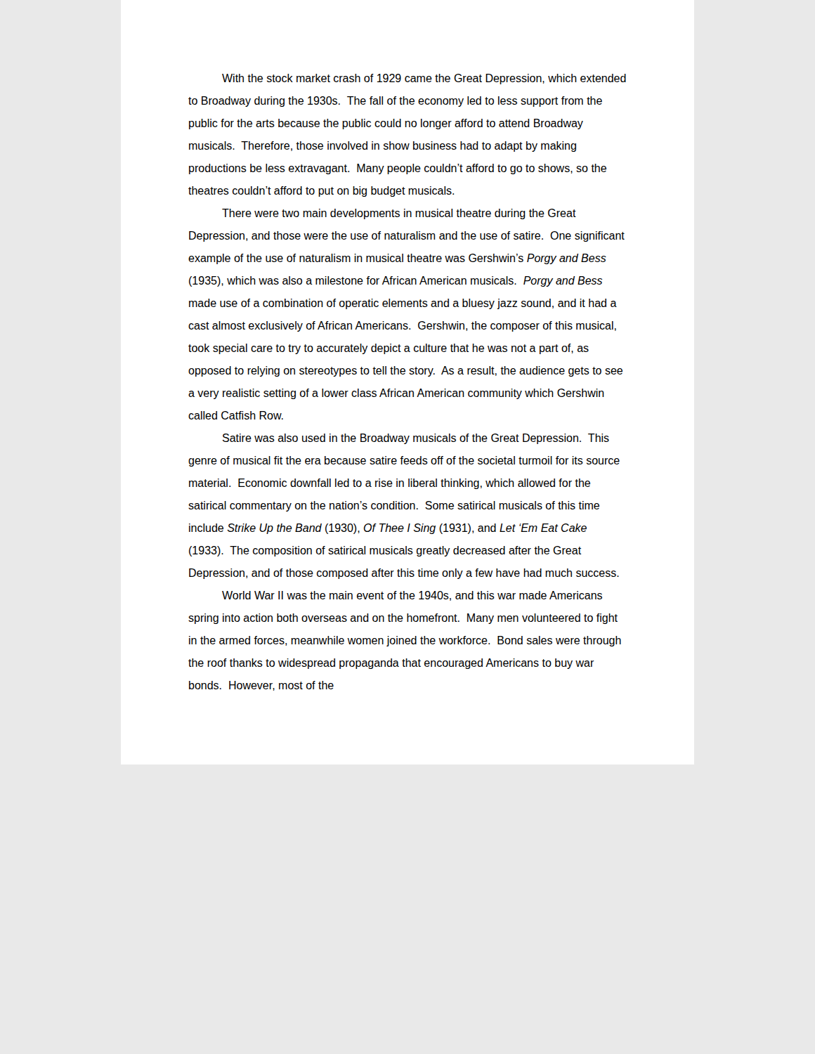With the stock market crash of 1929 came the Great Depression, which extended to Broadway during the 1930s. The fall of the economy led to less support from the public for the arts because the public could no longer afford to attend Broadway musicals. Therefore, those involved in show business had to adapt by making productions be less extravagant. Many people couldn’t afford to go to shows, so the theatres couldn’t afford to put on big budget musicals.
There were two main developments in musical theatre during the Great Depression, and those were the use of naturalism and the use of satire. One significant example of the use of naturalism in musical theatre was Gershwin’s Porgy and Bess (1935), which was also a milestone for African American musicals. Porgy and Bess made use of a combination of operatic elements and a bluesy jazz sound, and it had a cast almost exclusively of African Americans. Gershwin, the composer of this musical, took special care to try to accurately depict a culture that he was not a part of, as opposed to relying on stereotypes to tell the story. As a result, the audience gets to see a very realistic setting of a lower class African American community which Gershwin called Catfish Row.
Satire was also used in the Broadway musicals of the Great Depression. This genre of musical fit the era because satire feeds off of the societal turmoil for its source material. Economic downfall led to a rise in liberal thinking, which allowed for the satirical commentary on the nation’s condition. Some satirical musicals of this time include Strike Up the Band (1930), Of Thee I Sing (1931), and Let ‘Em Eat Cake (1933). The composition of satirical musicals greatly decreased after the Great Depression, and of those composed after this time only a few have had much success.
World War II was the main event of the 1940s, and this war made Americans spring into action both overseas and on the homefront. Many men volunteered to fight in the armed forces, meanwhile women joined the workforce. Bond sales were through the roof thanks to widespread propaganda that encouraged Americans to buy war bonds. However, most of the